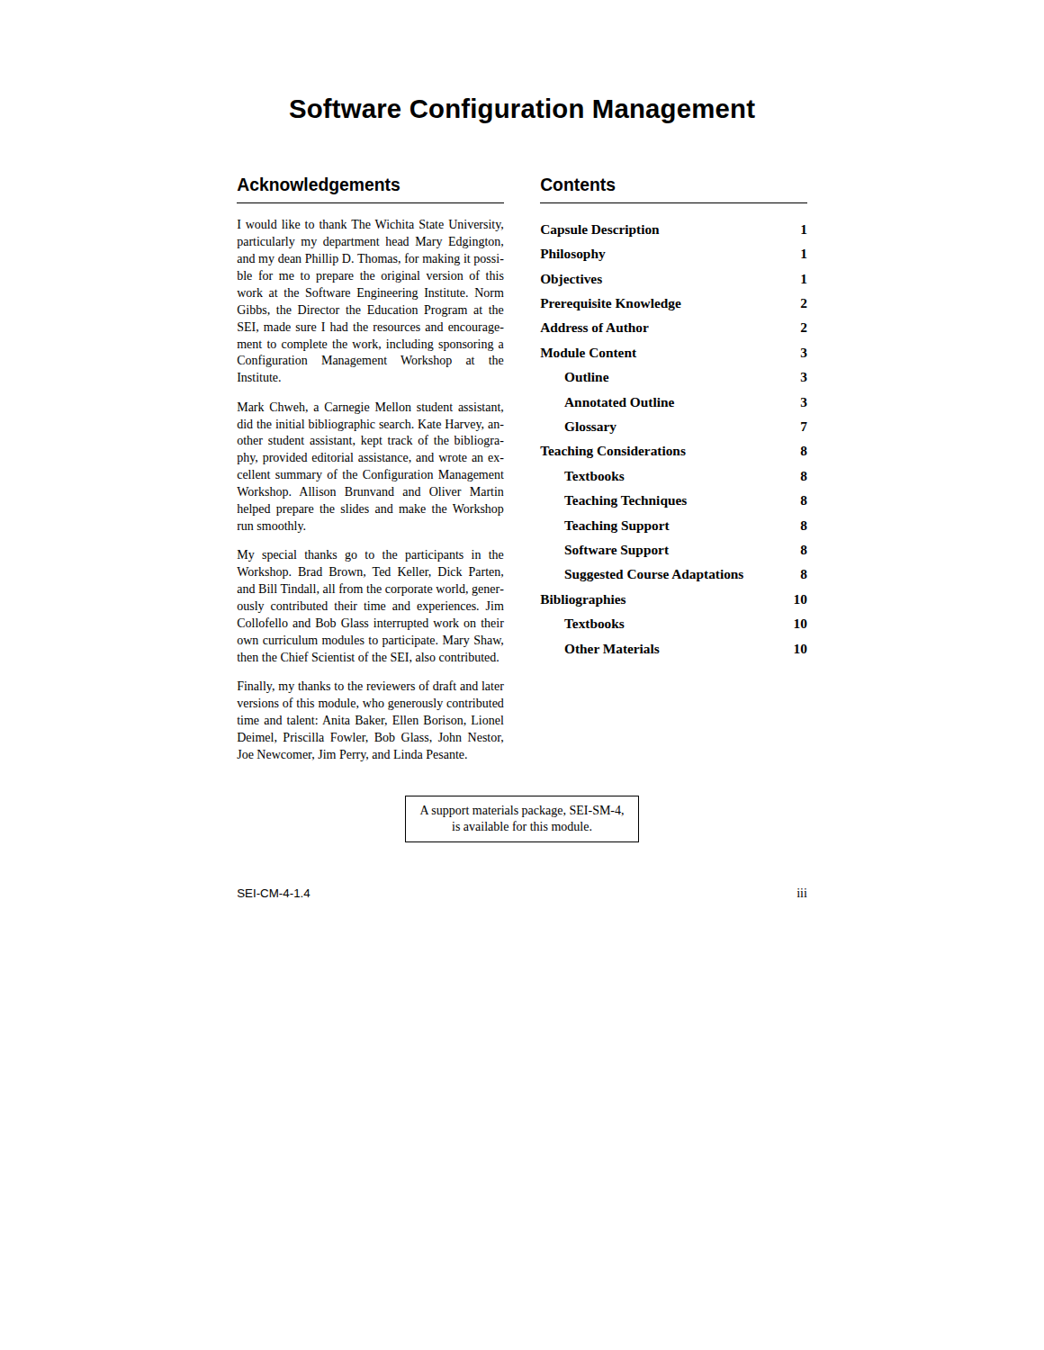Software Configuration Management
Acknowledgements
I would like to thank The Wichita State University, particularly my department head Mary Edgington, and my dean Phillip D. Thomas, for making it possible for me to prepare the original version of this work at the Software Engineering Institute. Norm Gibbs, the Director the Education Program at the SEI, made sure I had the resources and encouragement to complete the work, including sponsoring a Configuration Management Workshop at the Institute.
Mark Chweh, a Carnegie Mellon student assistant, did the initial bibliographic search. Kate Harvey, another student assistant, kept track of the bibliography, provided editorial assistance, and wrote an excellent summary of the Configuration Management Workshop. Allison Brunvand and Oliver Martin helped prepare the slides and make the Workshop run smoothly.
My special thanks go to the participants in the Workshop. Brad Brown, Ted Keller, Dick Parten, and Bill Tindall, all from the corporate world, generously contributed their time and experiences. Jim Collofello and Bob Glass interrupted work on their own curriculum modules to participate. Mary Shaw, then the Chief Scientist of the SEI, also contributed.
Finally, my thanks to the reviewers of draft and later versions of this module, who generously contributed time and talent: Anita Baker, Ellen Borison, Lionel Deimel, Priscilla Fowler, Bob Glass, John Nestor, Joe Newcomer, Jim Perry, and Linda Pesante.
Contents
| Capsule Description | 1 |
| Philosophy | 1 |
| Objectives | 1 |
| Prerequisite Knowledge | 2 |
| Address of Author | 2 |
| Module Content | 3 |
| Outline | 3 |
| Annotated Outline | 3 |
| Glossary | 7 |
| Teaching Considerations | 8 |
| Textbooks | 8 |
| Teaching Techniques | 8 |
| Teaching Support | 8 |
| Software Support | 8 |
| Suggested Course Adaptations | 8 |
| Bibliographies | 10 |
| Textbooks | 10 |
| Other Materials | 10 |
A support materials package, SEI-SM-4,
is available for this module.
SEI-CM-4-1.4
iii